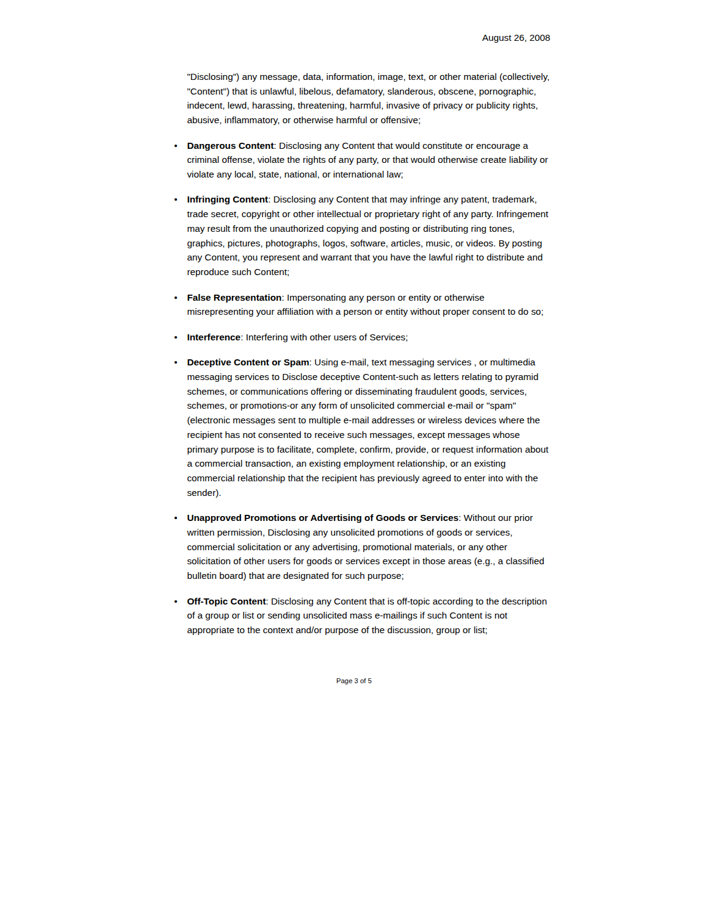August 26, 2008
"Disclosing") any message, data, information, image, text, or other material (collectively, "Content") that is unlawful, libelous, defamatory, slanderous, obscene, pornographic, indecent, lewd, harassing, threatening, harmful, invasive of privacy or publicity rights, abusive, inflammatory, or otherwise harmful or offensive;
Dangerous Content: Disclosing any Content that would constitute or encourage a criminal offense, violate the rights of any party, or that would otherwise create liability or violate any local, state, national, or international law;
Infringing Content: Disclosing any Content that may infringe any patent, trademark, trade secret, copyright or other intellectual or proprietary right of any party. Infringement may result from the unauthorized copying and posting or distributing ring tones, graphics, pictures, photographs, logos, software, articles, music, or videos. By posting any Content, you represent and warrant that you have the lawful right to distribute and reproduce such Content;
False Representation: Impersonating any person or entity or otherwise misrepresenting your affiliation with a person or entity without proper consent to do so;
Interference: Interfering with other users of Services;
Deceptive Content or Spam: Using e-mail, text messaging services , or multimedia messaging services to Disclose deceptive Content-such as letters relating to pyramid schemes, or communications offering or disseminating fraudulent goods, services, schemes, or promotions-or any form of unsolicited commercial e-mail or "spam" (electronic messages sent to multiple e-mail addresses or wireless devices where the recipient has not consented to receive such messages, except messages whose primary purpose is to facilitate, complete, confirm, provide, or request information about a commercial transaction, an existing employment relationship, or an existing commercial relationship that the recipient has previously agreed to enter into with the sender).
Unapproved Promotions or Advertising of Goods or Services: Without our prior written permission, Disclosing any unsolicited promotions of goods or services, commercial solicitation or any advertising, promotional materials, or any other solicitation of other users for goods or services except in those areas (e.g., a classified bulletin board) that are designated for such purpose;
Off-Topic Content: Disclosing any Content that is off-topic according to the description of a group or list or sending unsolicited mass e-mailings if such Content is not appropriate to the context and/or purpose of the discussion, group or list;
Page 3 of 5